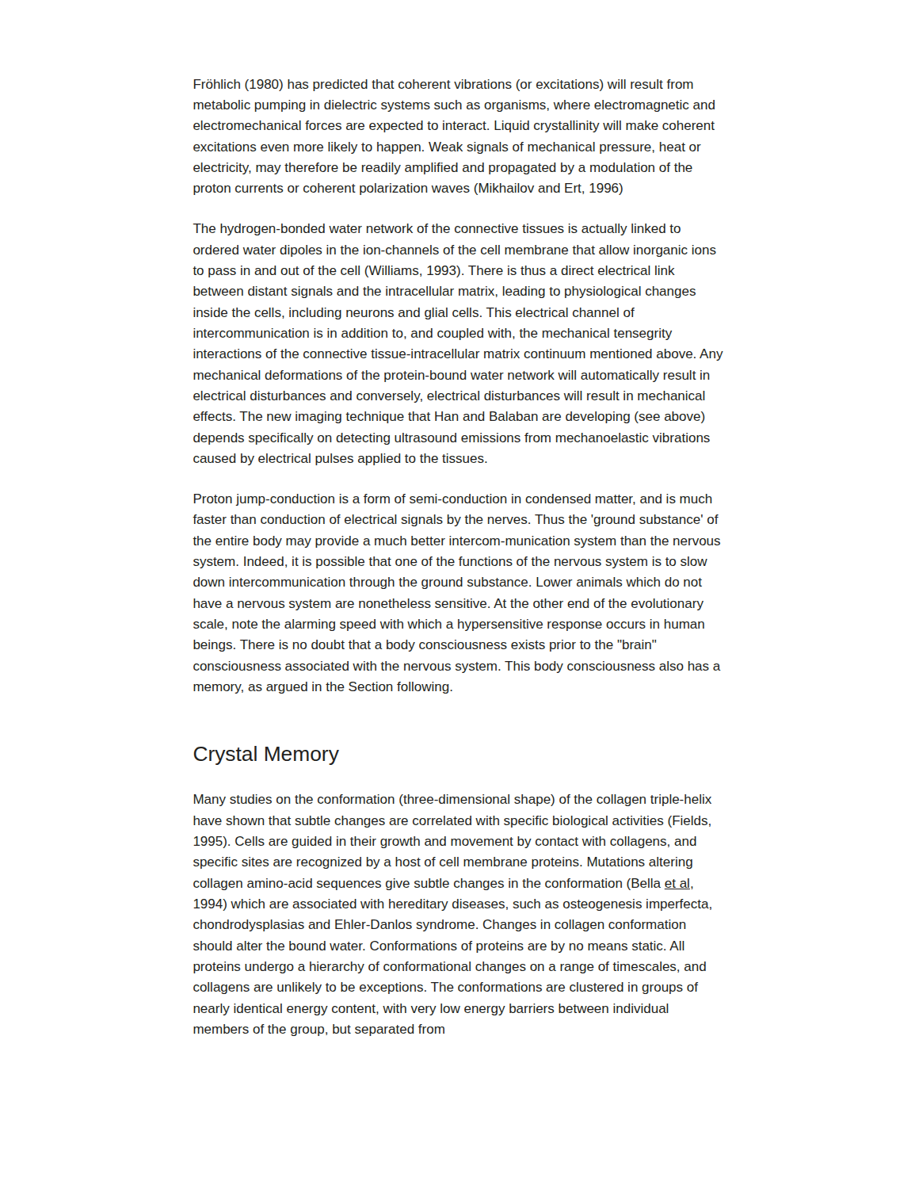Fröhlich (1980) has predicted that coherent vibrations (or excitations) will result from metabolic pumping in dielectric systems such as organisms, where electromagnetic and electromechanical forces are expected to interact. Liquid crystallinity will make coherent excitations even more likely to happen. Weak signals of mechanical pressure, heat or electricity, may therefore be readily amplified and propagated by a modulation of the proton currents or coherent polarization waves (Mikhailov and Ert, 1996)
The hydrogen-bonded water network of the connective tissues is actually linked to ordered water dipoles in the ion-channels of the cell membrane that allow inorganic ions to pass in and out of the cell (Williams, 1993). There is thus a direct electrical link between distant signals and the intracellular matrix, leading to physiological changes inside the cells, including neurons and glial cells. This electrical channel of intercommunication is in addition to, and coupled with, the mechanical tensegrity interactions of the connective tissue-intracellular matrix continuum mentioned above. Any mechanical deformations of the protein-bound water network will automatically result in electrical disturbances and conversely, electrical disturbances will result in mechanical effects. The new imaging technique that Han and Balaban are developing (see above) depends specifically on detecting ultrasound emissions from mechanoelastic vibrations caused by electrical pulses applied to the tissues.
Proton jump-conduction is a form of semi-conduction in condensed matter, and is much faster than conduction of electrical signals by the nerves. Thus the 'ground substance' of the entire body may provide a much better intercom-munication system than the nervous system. Indeed, it is possible that one of the functions of the nervous system is to slow down intercommunication through the ground substance. Lower animals which do not have a nervous system are nonetheless sensitive. At the other end of the evolutionary scale, note the alarming speed with which a hypersensitive response occurs in human beings. There is no doubt that a body consciousness exists prior to the "brain" consciousness associated with the nervous system. This body consciousness also has a memory, as argued in the Section following.
Crystal Memory
Many studies on the conformation (three-dimensional shape) of the collagen triple-helix have shown that subtle changes are correlated with specific biological activities (Fields, 1995). Cells are guided in their growth and movement by contact with collagens, and specific sites are recognized by a host of cell membrane proteins. Mutations altering collagen amino-acid sequences give subtle changes in the conformation (Bella et al, 1994) which are associated with hereditary diseases, such as osteogenesis imperfecta, chondrodysplasias and Ehler-Danlos syndrome. Changes in collagen conformation should alter the bound water. Conformations of proteins are by no means static. All proteins undergo a hierarchy of conformational changes on a range of timescales, and collagens are unlikely to be exceptions. The conformations are clustered in groups of nearly identical energy content, with very low energy barriers between individual members of the group, but separated from